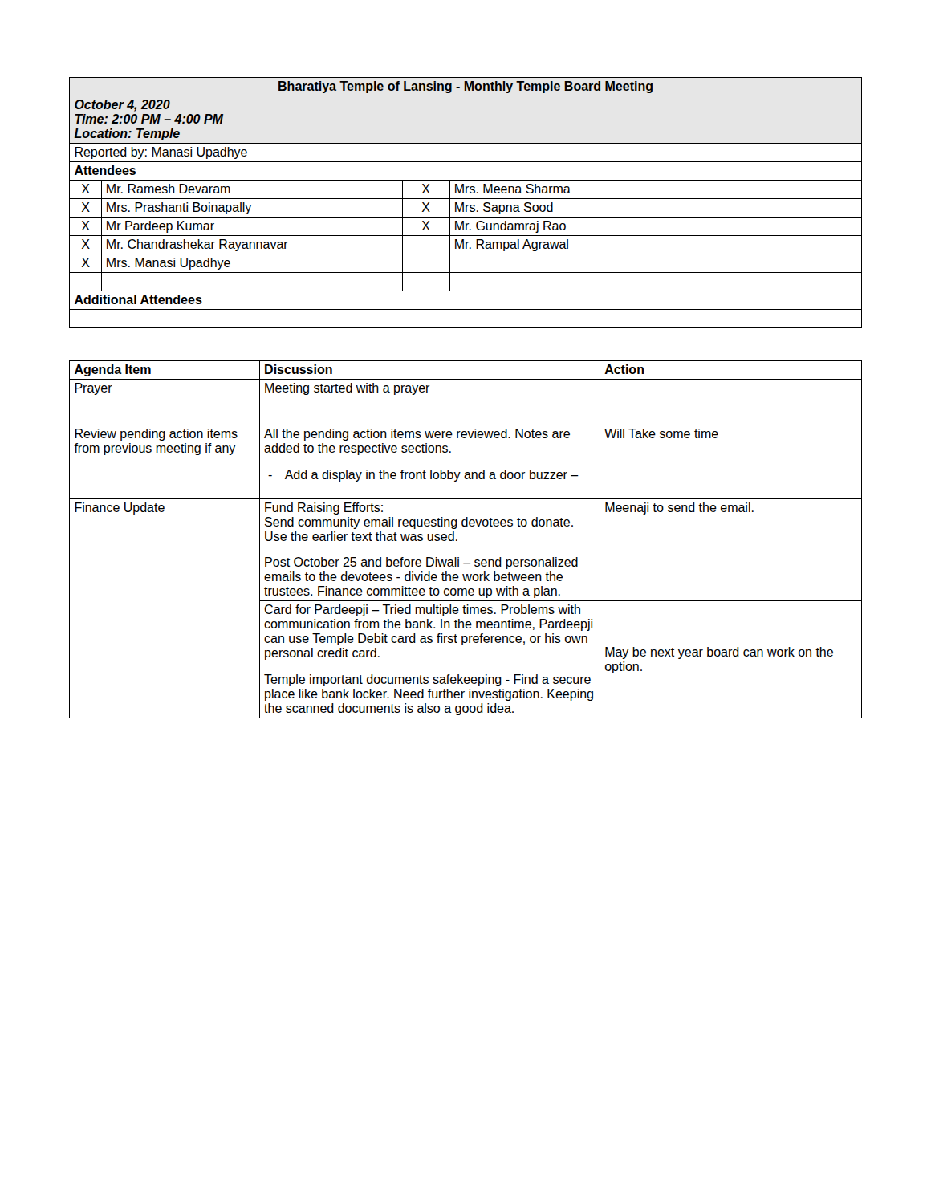| Bharatiya Temple of Lansing - Monthly Temple Board Meeting |
| October 4, 2020 Time: 2:00 PM – 4:00 PM Location: Temple |
| Reported by: Manasi Upadhye |
| Attendees |
| X | Mr. Ramesh Devaram | X | Mrs. Meena Sharma |
| X | Mrs. Prashanti Boinapally | X | Mrs. Sapna Sood |
| X | Mr Pardeep Kumar | X | Mr. Gundamraj Rao |
| X | Mr. Chandrashekar Rayannavar | | Mr. Rampal Agrawal |
| X | Mrs. Manasi Upadhye | | |
| Additional Attendees |
| Agenda Item | Discussion | Action |
| --- | --- | --- |
| Prayer | Meeting started with a prayer | |
| Review pending action items from previous meeting if any | All the pending action items were reviewed. Notes are added to the respective sections. Add a display in the front lobby and a door buzzer – | Will Take some time |
| Finance Update | Fund Raising Efforts: Send community email requesting devotees to donate. Use the earlier text that was used. Post October 25 and before Diwali – send personalized emails to the devotees - divide the work between the trustees. Finance committee to come up with a plan. | Meenaji to send the email. |
| Card for Pardeepji – Tried multiple times. Problems with communication from the bank. In the meantime, Pardeepji can use Temple Debit card as first preference, or his own personal credit card. Temple important documents safekeeping - Find a secure place like bank locker. Need further investigation. Keeping the scanned documents is also a good idea. | May be next year board can work on the option. |